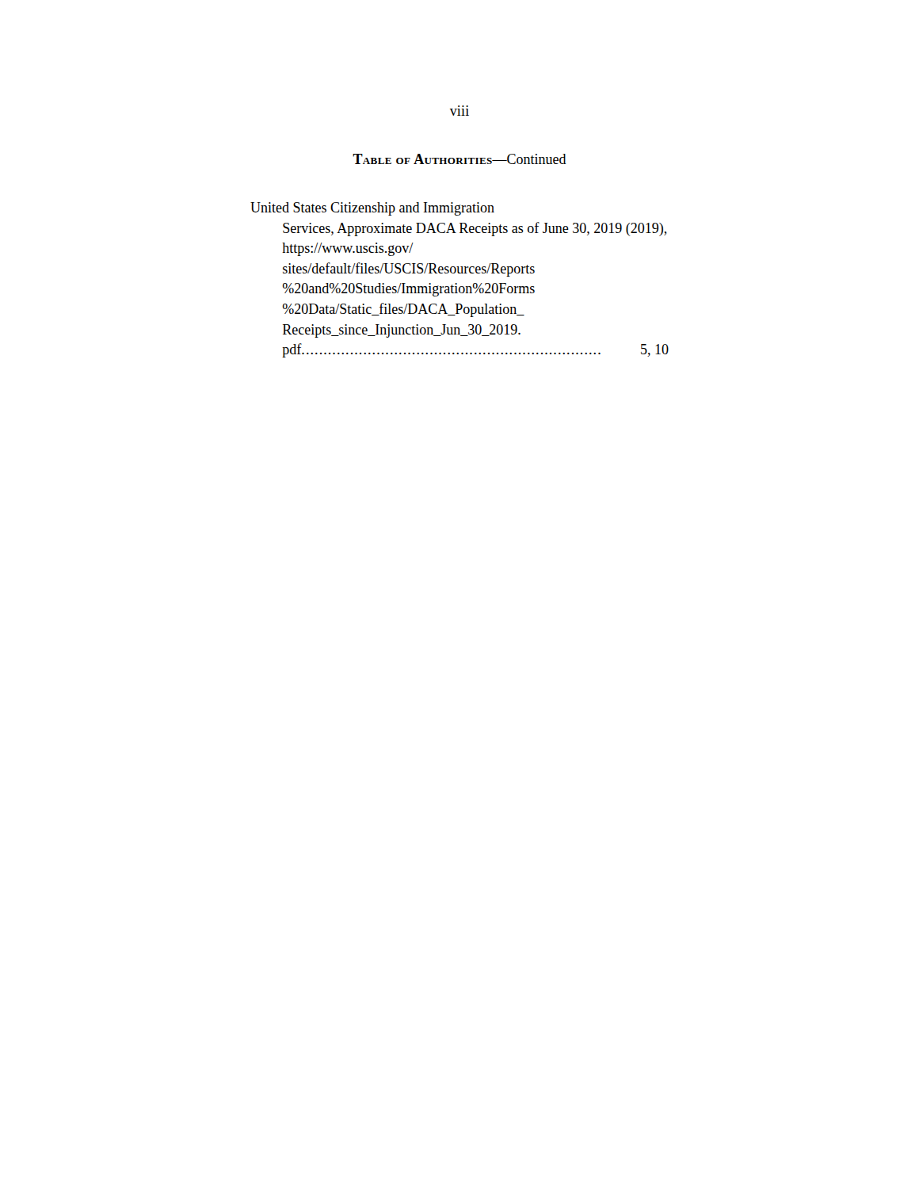viii
Table of Authorities—Continued
United States Citizenship and Immigration Services, Approximate DACA Receipts as of June 30, 2019 (2019), https://www.uscis.gov/ sites/default/files/USCIS/Resources/Reports %20and%20Studies/Immigration%20Forms %20Data/Static_files/DACA_Population_ Receipts_since_Injunction_Jun_30_2019. pdf 5, 10....................................................................